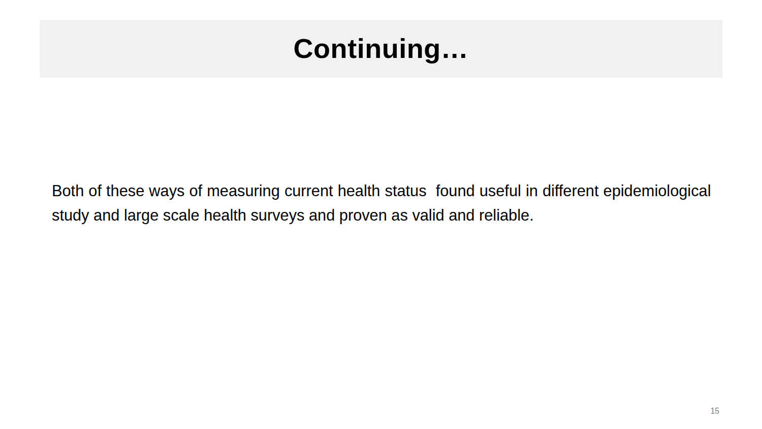Continuing…
Both of these ways of measuring current health status found useful in different epidemiological study and large scale health surveys and proven as valid and reliable.
15